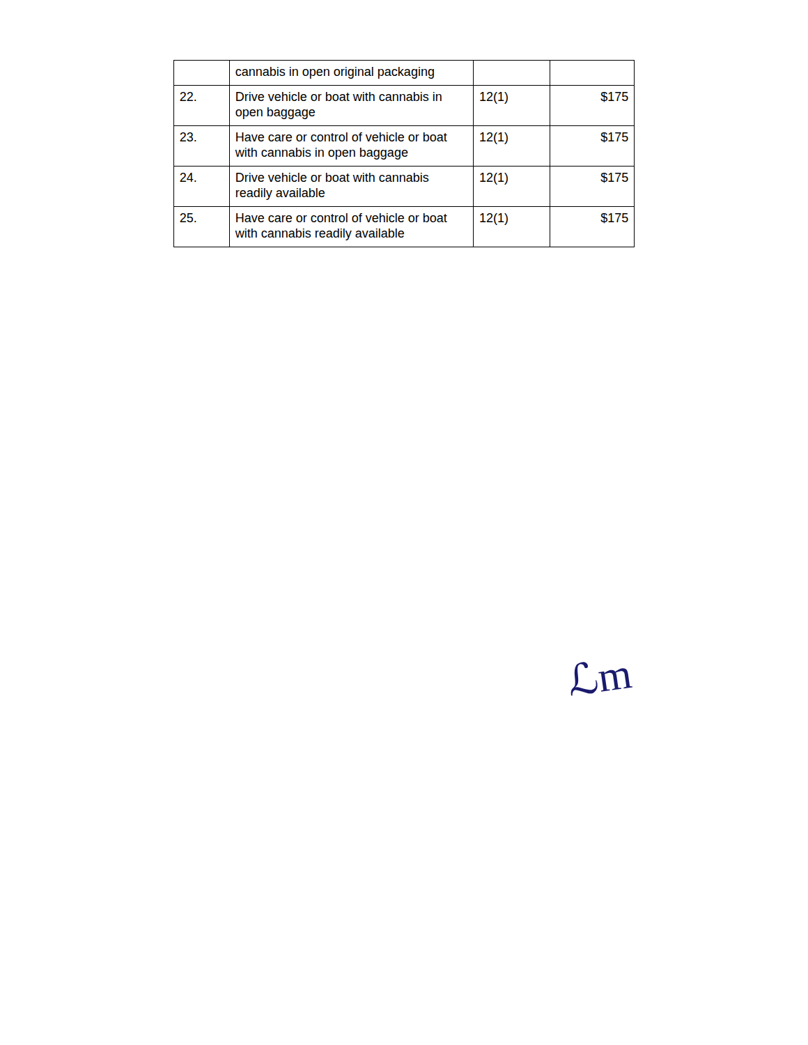| | cannabis in open original packaging | | |
| 22. | Drive vehicle or boat with cannabis in open baggage | 12(1) | $175 |
| 23. | Have care or control of vehicle or boat with cannabis in open baggage | 12(1) | $175 |
| 24. | Drive vehicle or boat with cannabis readily available | 12(1) | $175 |
| 25. | Have care or control of vehicle or boat with cannabis readily available | 12(1) | $175 |
ℒm